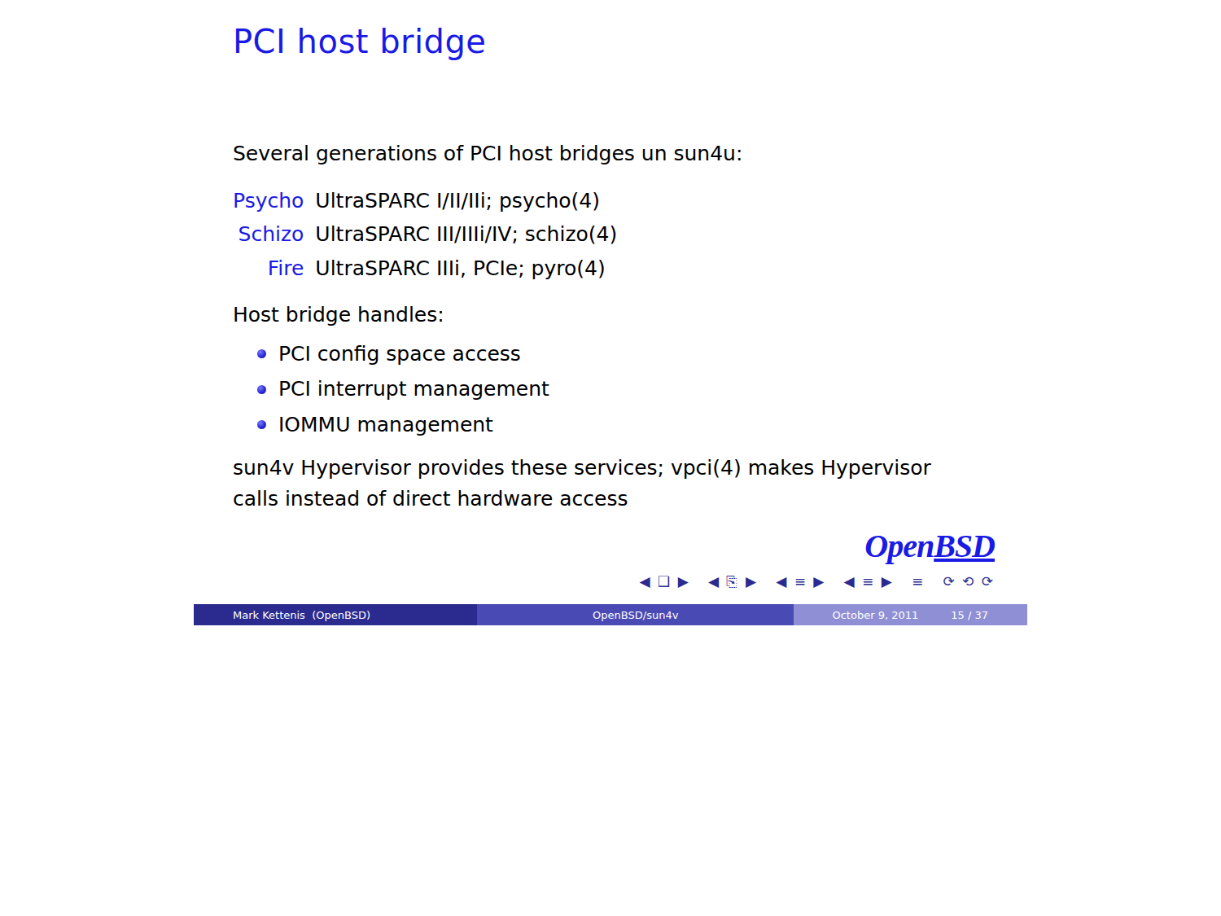PCI host bridge
Several generations of PCI host bridges un sun4u:
| Psycho | UltraSPARC I/II/IIi; psycho(4) |
| Schizo | UltraSPARC III/IIIi/IV; schizo(4) |
| Fire | UltraSPARC IIIi, PCIe; pyro(4) |
Host bridge handles:
PCI config space access
PCI interrupt management
IOMMU management
sun4v Hypervisor provides these services; vpci(4) makes Hypervisor calls instead of direct hardware access
Open BSD
◀ ❑ ▶ ◀ ⎘ ▶ ◀ ≡ ▶ ◀ ≡ ▶ ≡ ⟳ ⟲ ⟳
Mark Kettenis (OpenBSD)
OpenBSD/sun4v
October 9, 201115 / 37